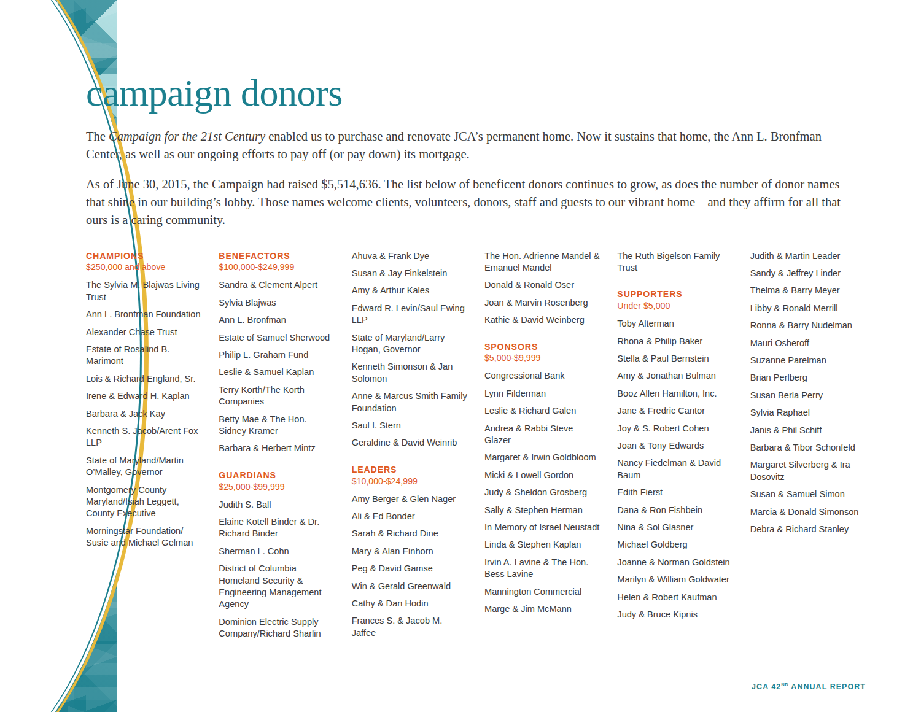12
campaign donors
The Campaign for the 21st Century enabled us to purchase and renovate JCA’s permanent home. Now it sustains that home, the Ann L. Bronfman Center, as well as our ongoing efforts to pay off (or pay down) its mortgage.
As of June 30, 2015, the Campaign had raised $5,514,636. The list below of beneficent donors continues to grow, as does the number of donor names that shine in our building’s lobby. Those names welcome clients, volunteers, donors, staff and guests to our vibrant home – and they affirm for all that ours is a caring community.
Champions
$250,000 and above
The Sylvia M. Blajwas Living Trust
Ann L. Bronfman Foundation
Alexander Chase Trust
Estate of Rosalind B. Marimont
Lois & Richard England, Sr.
Irene & Edward H. Kaplan
Barbara & Jack Kay
Kenneth S. Jacob/Arent Fox LLP
State of Maryland/Martin O’Malley, Governor
Montgomery County Maryland/Isiah Leggett, County Executive
Morningstar Foundation/ Susie and Michael Gelman
Benefactors
$100,000-$249,999
Sandra & Clement Alpert
Sylvia Blajwas
Ann L. Bronfman
Estate of Samuel Sherwood
Philip L. Graham Fund
Leslie & Samuel Kaplan
Terry Korth/The Korth Companies
Betty Mae & The Hon. Sidney Kramer
Barbara & Herbert Mintz
Guardians
$25,000-$99,999
Judith S. Ball
Elaine Kotell Binder & Dr. Richard Binder
Sherman L. Cohn
District of Columbia Homeland Security & Engineering Management Agency
Dominion Electric Supply Company/Richard Sharlin
Ahuva & Frank Dye
Susan & Jay Finkelstein
Amy & Arthur Kales
Edward R. Levin/Saul Ewing LLP
State of Maryland/Larry Hogan, Governor
Kenneth Simonson & Jan Solomon
Anne & Marcus Smith Family Foundation
Saul I. Stern
Geraldine & David Weinrib
Leaders
$10,000-$24,999
Amy Berger & Glen Nager
Ali & Ed Bonder
Sarah & Richard Dine
Mary & Alan Einhorn
Peg & David Gamse
Win & Gerald Greenwald
Cathy & Dan Hodin
Frances S. & Jacob M. Jaffee
The Hon. Adrienne Mandel & Emanuel Mandel
Donald & Ronald Oser
Joan & Marvin Rosenberg
Kathie & David Weinberg
Sponsors
$5,000-$9,999
Congressional Bank
Lynn Filderman
Leslie & Richard Galen
Andrea & Rabbi Steve Glazer
Margaret & Irwin Goldbloom
Micki & Lowell Gordon
Judy & Sheldon Grosberg
Sally & Stephen Herman
In Memory of Israel Neustadt
Linda & Stephen Kaplan
Irvin A. Lavine & The Hon. Bess Lavine
Mannington Commercial
Marge & Jim McMann
The Ruth Bigelson Family Trust
Supporters
Under $5,000
Toby Alterman
Rhona & Philip Baker
Stella & Paul Bernstein
Amy & Jonathan Bulman
Booz Allen Hamilton, Inc.
Jane & Fredric Cantor
Joy & S. Robert Cohen
Joan & Tony Edwards
Nancy Fiedelman & David Baum
Edith Fierst
Dana & Ron Fishbein
Nina & Sol Glasner
Michael Goldberg
Joanne & Norman Goldstein
Marilyn & William Goldwater
Helen & Robert Kaufman
Judy & Bruce Kipnis
Judith & Martin Leader
Sandy & Jeffrey Linder
Thelma & Barry Meyer
Libby & Ronald Merrill
Ronna & Barry Nudelman
Mauri Osheroff
Suzanne Parelman
Brian Perlberg
Susan Berla Perry
Sylvia Raphael
Janis & Phil Schiff
Barbara & Tibor Schonfeld
Margaret Silverberg & Ira Dosovitz
Susan & Samuel Simon
Marcia & Donald Simonson
Debra & Richard Stanley
JCA 42nd Annual Report